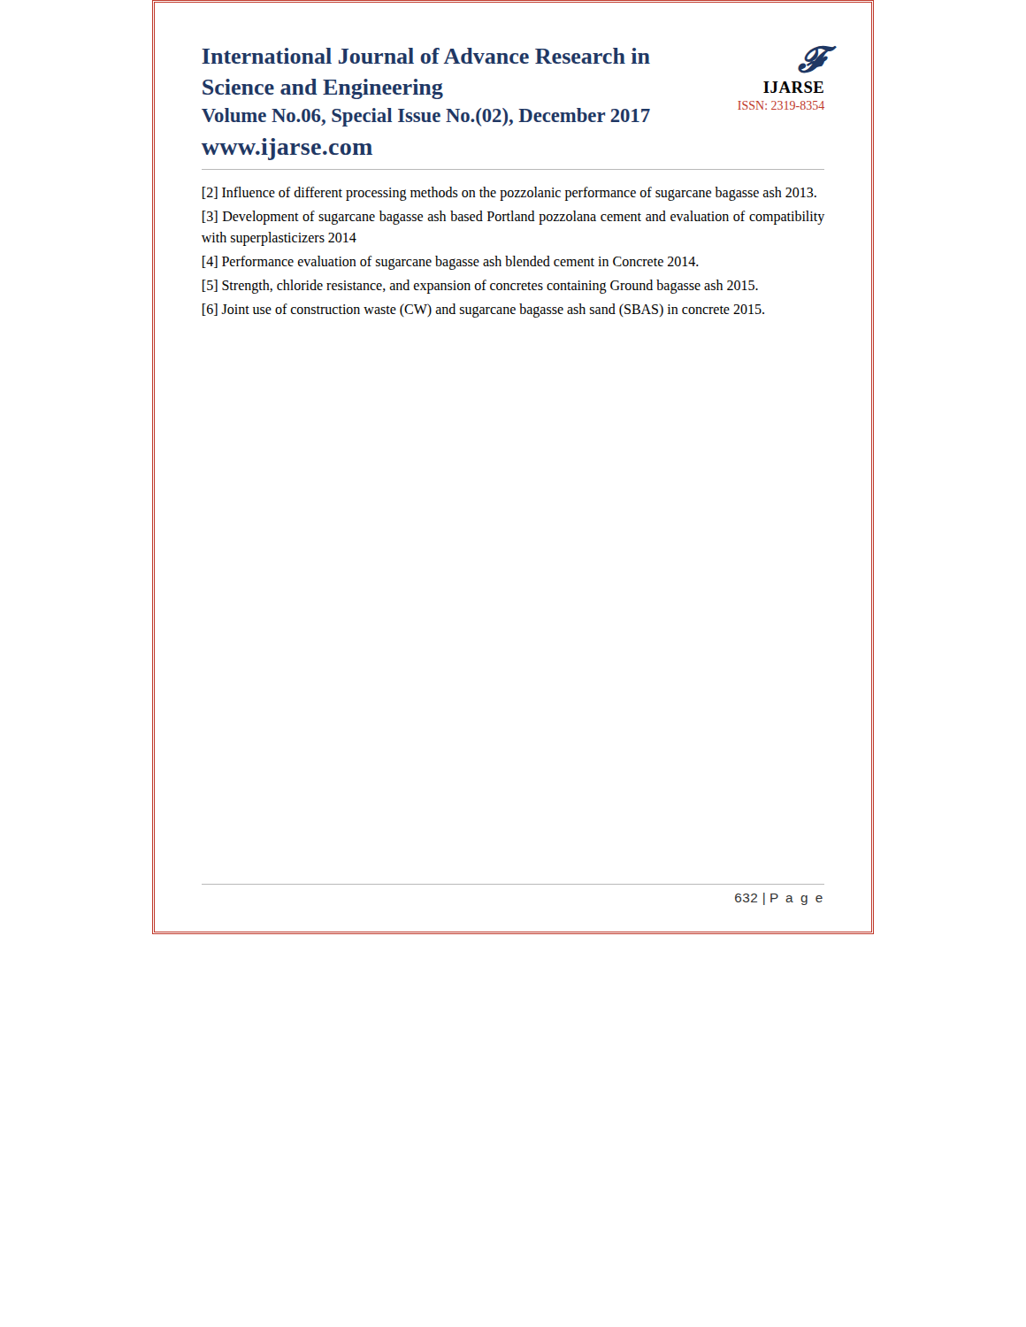International Journal of Advance Research in Science and Engineering
Volume No.06, Special Issue No.(02), December 2017
www.ijarse.com
𝓕
IJARSE
ISSN: 2319-8354
[2] Influence of different processing methods on the pozzolanic performance of sugarcane bagasse ash 2013.
[3] Development of sugarcane bagasse ash based Portland pozzolana cement and evaluation of compatibility with superplasticizers 2014
[4] Performance evaluation of sugarcane bagasse ash blended cement in Concrete 2014.
[5] Strength, chloride resistance, and expansion of concretes containing Ground bagasse ash 2015.
[6] Joint use of construction waste (CW) and sugarcane bagasse ash sand (SBAS) in concrete 2015.
632 | P a g e